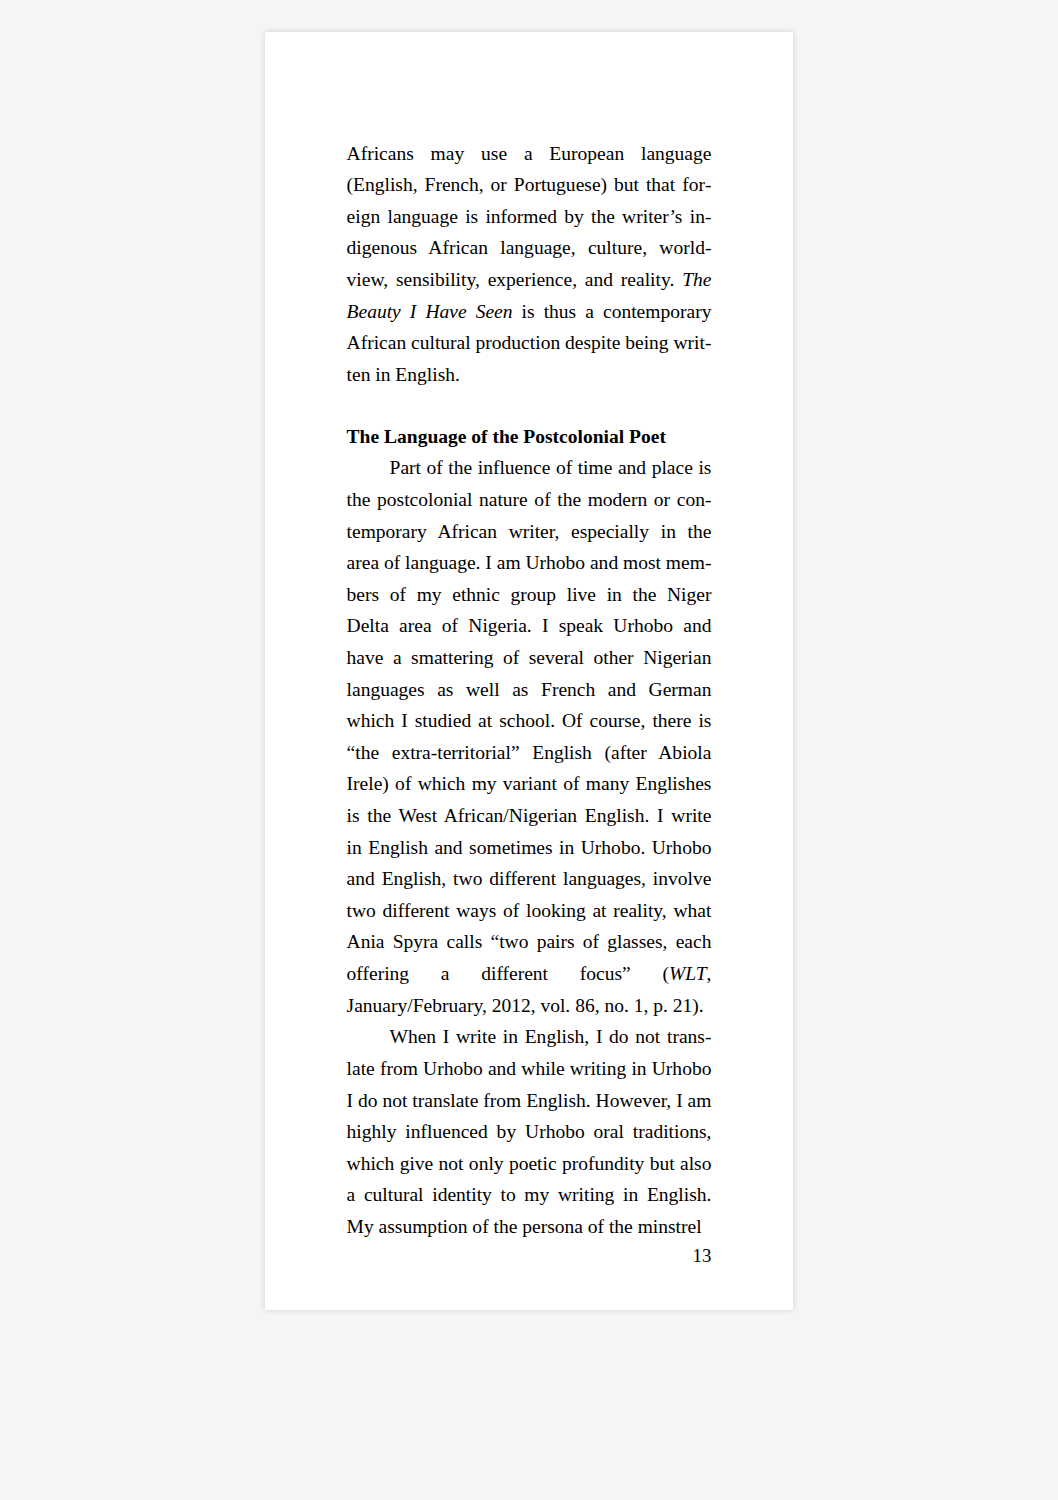Africans may use a European language (English, French, or Portuguese) but that foreign language is informed by the writer’s indigenous African language, culture, worldview, sensibility, experience, and reality. The Beauty I Have Seen is thus a contemporary African cultural production despite being written in English.
The Language of the Postcolonial Poet
Part of the influence of time and place is the postcolonial nature of the modern or contemporary African writer, especially in the area of language. I am Urhobo and most members of my ethnic group live in the Niger Delta area of Nigeria. I speak Urhobo and have a smattering of several other Nigerian languages as well as French and German which I studied at school. Of course, there is “the extra-territorial” English (after Abiola Irele) of which my variant of many Englishes is the West African/Nigerian English. I write in English and sometimes in Urhobo. Urhobo and English, two different languages, involve two different ways of looking at reality, what Ania Spyra calls “two pairs of glasses, each offering a different focus” (WLT, January/February, 2012, vol. 86, no. 1, p. 21).
When I write in English, I do not translate from Urhobo and while writing in Urhobo I do not translate from English. However, I am highly influenced by Urhobo oral traditions, which give not only poetic profundity but also a cultural identity to my writing in English. My assumption of the persona of the minstrel
13